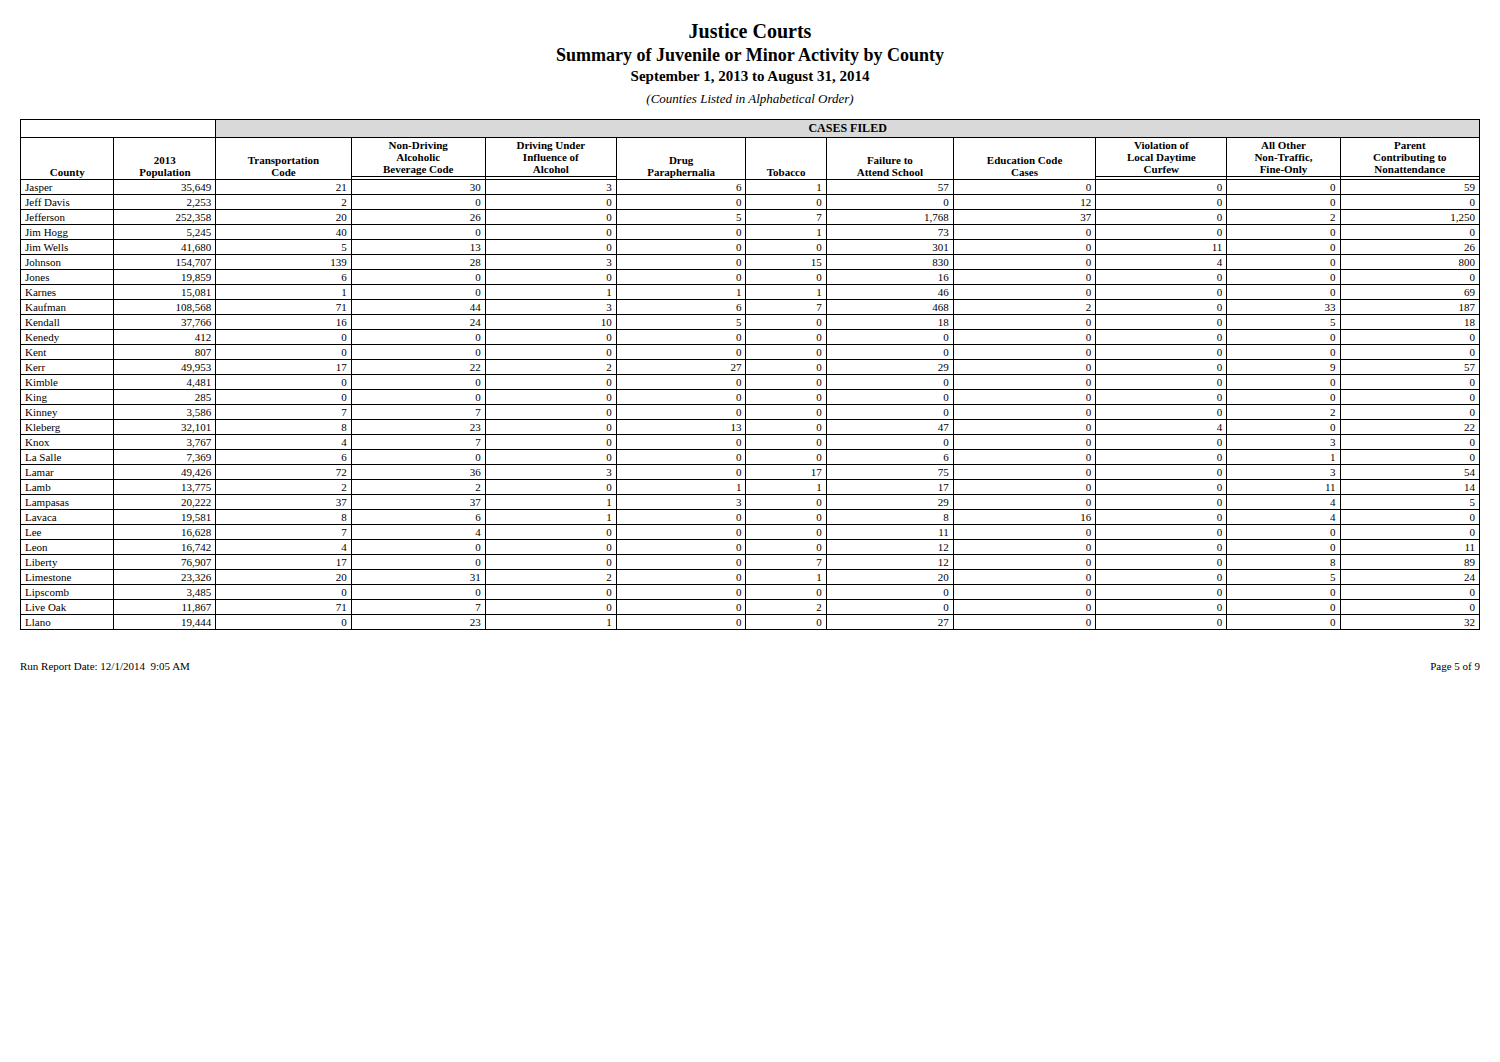Justice Courts
Summary of Juvenile or Minor Activity by County
September 1, 2013 to August 31, 2014
(Counties Listed in Alphabetical Order)
| | CASES FILED |
| --- | --- |
| County | 2013 Population | Transportation Code | Non-Driving Alcoholic Beverage Code | Driving Under Influence of Alcohol | Drug Paraphernalia | Tobacco | Failure to Attend School | Education Code Cases | Violation of Local Daytime Curfew | All Other Non-Traffic, Fine-Only | Parent Contributing to Nonattendance |
| Jasper | 35,649 | 21 | 30 | 3 | 6 | 1 | 57 | 0 | 0 | 0 | 59 |
| Jeff Davis | 2,253 | 2 | 0 | 0 | 0 | 0 | 0 | 12 | 0 | 0 | 0 |
| Jefferson | 252,358 | 20 | 26 | 0 | 5 | 7 | 1,768 | 37 | 0 | 2 | 1,250 |
| Jim Hogg | 5,245 | 40 | 0 | 0 | 0 | 1 | 73 | 0 | 0 | 0 | 0 |
| Jim Wells | 41,680 | 5 | 13 | 0 | 0 | 0 | 301 | 0 | 11 | 0 | 26 |
| Johnson | 154,707 | 139 | 28 | 3 | 0 | 15 | 830 | 0 | 4 | 0 | 800 |
| Jones | 19,859 | 6 | 0 | 0 | 0 | 0 | 16 | 0 | 0 | 0 | 0 |
| Karnes | 15,081 | 1 | 0 | 1 | 1 | 1 | 46 | 0 | 0 | 0 | 69 |
| Kaufman | 108,568 | 71 | 44 | 3 | 6 | 7 | 468 | 2 | 0 | 33 | 187 |
| Kendall | 37,766 | 16 | 24 | 10 | 5 | 0 | 18 | 0 | 0 | 5 | 18 |
| Kenedy | 412 | 0 | 0 | 0 | 0 | 0 | 0 | 0 | 0 | 0 | 0 |
| Kent | 807 | 0 | 0 | 0 | 0 | 0 | 0 | 0 | 0 | 0 | 0 |
| Kerr | 49,953 | 17 | 22 | 2 | 27 | 0 | 29 | 0 | 0 | 9 | 57 |
| Kimble | 4,481 | 0 | 0 | 0 | 0 | 0 | 0 | 0 | 0 | 0 | 0 |
| King | 285 | 0 | 0 | 0 | 0 | 0 | 0 | 0 | 0 | 0 | 0 |
| Kinney | 3,586 | 7 | 7 | 0 | 0 | 0 | 0 | 0 | 0 | 2 | 0 |
| Kleberg | 32,101 | 8 | 23 | 0 | 13 | 0 | 47 | 0 | 4 | 0 | 22 |
| Knox | 3,767 | 4 | 7 | 0 | 0 | 0 | 0 | 0 | 0 | 3 | 0 |
| La Salle | 7,369 | 6 | 0 | 0 | 0 | 0 | 6 | 0 | 0 | 1 | 0 |
| Lamar | 49,426 | 72 | 36 | 3 | 0 | 17 | 75 | 0 | 0 | 3 | 54 |
| Lamb | 13,775 | 2 | 2 | 0 | 1 | 1 | 17 | 0 | 0 | 11 | 14 |
| Lampasas | 20,222 | 37 | 37 | 1 | 3 | 0 | 29 | 0 | 0 | 4 | 5 |
| Lavaca | 19,581 | 8 | 6 | 1 | 0 | 0 | 8 | 16 | 0 | 4 | 0 |
| Lee | 16,628 | 7 | 4 | 0 | 0 | 0 | 11 | 0 | 0 | 0 | 0 |
| Leon | 16,742 | 4 | 0 | 0 | 0 | 0 | 12 | 0 | 0 | 0 | 11 |
| Liberty | 76,907 | 17 | 0 | 0 | 0 | 7 | 12 | 0 | 0 | 8 | 89 |
| Limestone | 23,326 | 20 | 31 | 2 | 0 | 1 | 20 | 0 | 0 | 5 | 24 |
| Lipscomb | 3,485 | 0 | 0 | 0 | 0 | 0 | 0 | 0 | 0 | 0 | 0 |
| Live Oak | 11,867 | 71 | 7 | 0 | 0 | 2 | 0 | 0 | 0 | 0 | 0 |
| Llano | 19,444 | 0 | 23 | 1 | 0 | 0 | 27 | 0 | 0 | 0 | 32 |
Run Report Date: 12/1/2014 9:05 AM
Page 5 of 9